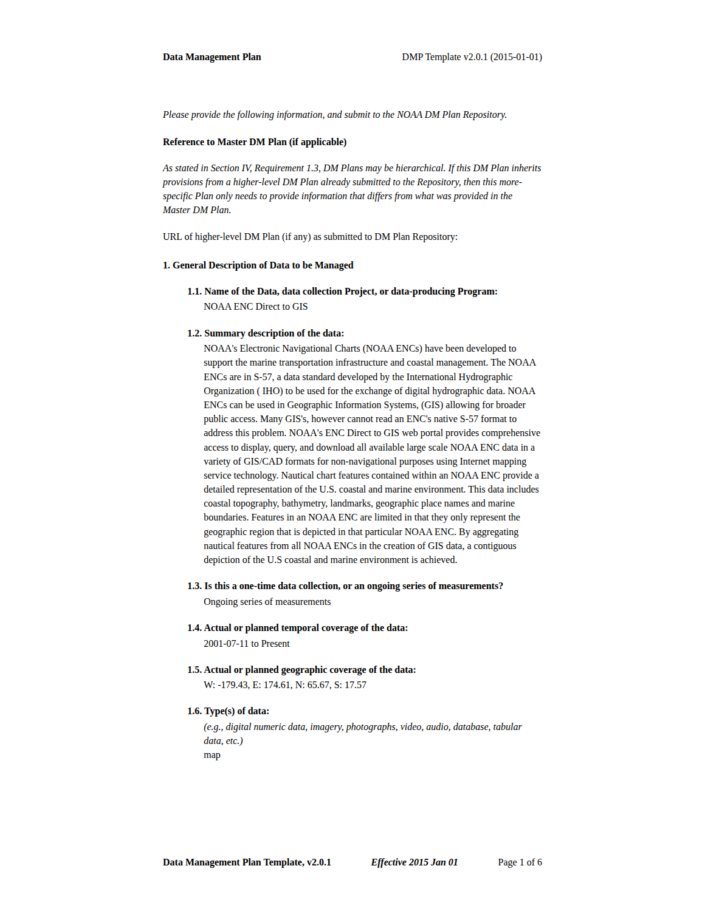Data Management Plan
DMP Template v2.0.1 (2015-01-01)
Please provide the following information, and submit to the NOAA DM Plan Repository.
Reference to Master DM Plan (if applicable)
As stated in Section IV, Requirement 1.3, DM Plans may be hierarchical. If this DM Plan inherits provisions from a higher-level DM Plan already submitted to the Repository, then this more-specific Plan only needs to provide information that differs from what was provided in the Master DM Plan.
URL of higher-level DM Plan (if any) as submitted to DM Plan Repository:
1. General Description of Data to be Managed
1.1. Name of the Data, data collection Project, or data-producing Program:
NOAA ENC Direct to GIS
1.2. Summary description of the data:
NOAA's Electronic Navigational Charts (NOAA ENCs) have been developed to support the marine transportation infrastructure and coastal management. The NOAA ENCs are in S-57, a data standard developed by the International Hydrographic Organization ( IHO) to be used for the exchange of digital hydrographic data. NOAA ENCs can be used in Geographic Information Systems, (GIS) allowing for broader public access. Many GIS's, however cannot read an ENC's native S-57 format to address this problem. NOAA's ENC Direct to GIS web portal provides comprehensive access to display, query, and download all available large scale NOAA ENC data in a variety of GIS/CAD formats for non-navigational purposes using Internet mapping service technology. Nautical chart features contained within an NOAA ENC provide a detailed representation of the U.S. coastal and marine environment. This data includes coastal topography, bathymetry, landmarks, geographic place names and marine boundaries. Features in an NOAA ENC are limited in that they only represent the geographic region that is depicted in that particular NOAA ENC. By aggregating nautical features from all NOAA ENCs in the creation of GIS data, a contiguous depiction of the U.S coastal and marine environment is achieved.
1.3. Is this a one-time data collection, or an ongoing series of measurements?
Ongoing series of measurements
1.4. Actual or planned temporal coverage of the data:
2001-07-11 to Present
1.5. Actual or planned geographic coverage of the data:
W: -179.43, E: 174.61, N: 65.67, S: 17.57
1.6. Type(s) of data:
(e.g., digital numeric data, imagery, photographs, video, audio, database, tabular data, etc.)
map
Data Management Plan Template, v2.0.1
Effective 2015 Jan 01
Page 1 of 6